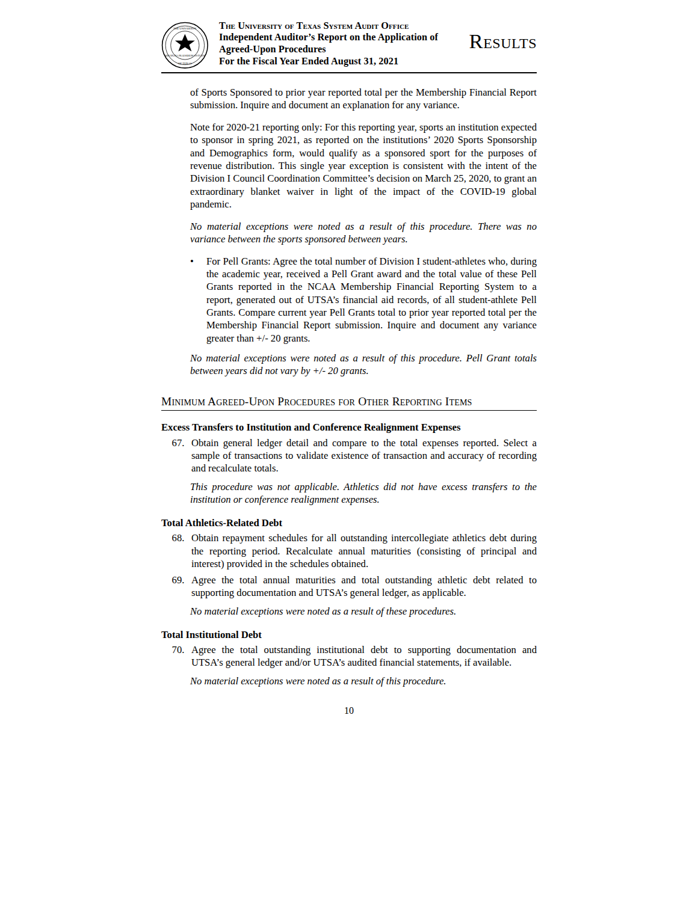THE UNIVERSITY OF TEXAS DISCIPLINA PRAESIDIUM CIVITATIS
The University of Texas System Audit Office
Independent Auditor’s Report on the Application of
Agreed-Upon Procedures
For the Fiscal Year Ended August 31, 2021
Results
of Sports Sponsored to prior year reported total per the Membership Financial Report submission. Inquire and document an explanation for any variance.
Note for 2020-21 reporting only: For this reporting year, sports an institution expected to sponsor in spring 2021, as reported on the institutions’ 2020 Sports Sponsorship and Demographics form, would qualify as a sponsored sport for the purposes of revenue distribution. This single year exception is consistent with the intent of the Division I Council Coordination Committee’s decision on March 25, 2020, to grant an extraordinary blanket waiver in light of the impact of the COVID-19 global pandemic.
No material exceptions were noted as a result of this procedure. There was no variance between the sports sponsored between years.
•
For Pell Grants: Agree the total number of Division I student-athletes who, during the academic year, received a Pell Grant award and the total value of these Pell Grants reported in the NCAA Membership Financial Reporting System to a report, generated out of UTSA’s financial aid records, of all student-athlete Pell Grants. Compare current year Pell Grants total to prior year reported total per the Membership Financial Report submission. Inquire and document any variance greater than +/- 20 grants.
No material exceptions were noted as a result of this procedure. Pell Grant totals between years did not vary by +/- 20 grants.
Minimum Agreed-Upon Procedures for Other Reporting Items
Excess Transfers to Institution and Conference Realignment Expenses
67. Obtain general ledger detail and compare to the total expenses reported. Select a sample of transactions to validate existence of transaction and accuracy of recording and recalculate totals.
This procedure was not applicable. Athletics did not have excess transfers to the institution or conference realignment expenses.
Total Athletics-Related Debt
68. Obtain repayment schedules for all outstanding intercollegiate athletics debt during the reporting period. Recalculate annual maturities (consisting of principal and interest) provided in the schedules obtained.
69. Agree the total annual maturities and total outstanding athletic debt related to supporting documentation and UTSA’s general ledger, as applicable.
No material exceptions were noted as a result of these procedures.
Total Institutional Debt
70. Agree the total outstanding institutional debt to supporting documentation and UTSA’s general ledger and/or UTSA’s audited financial statements, if available.
No material exceptions were noted as a result of this procedure.
10